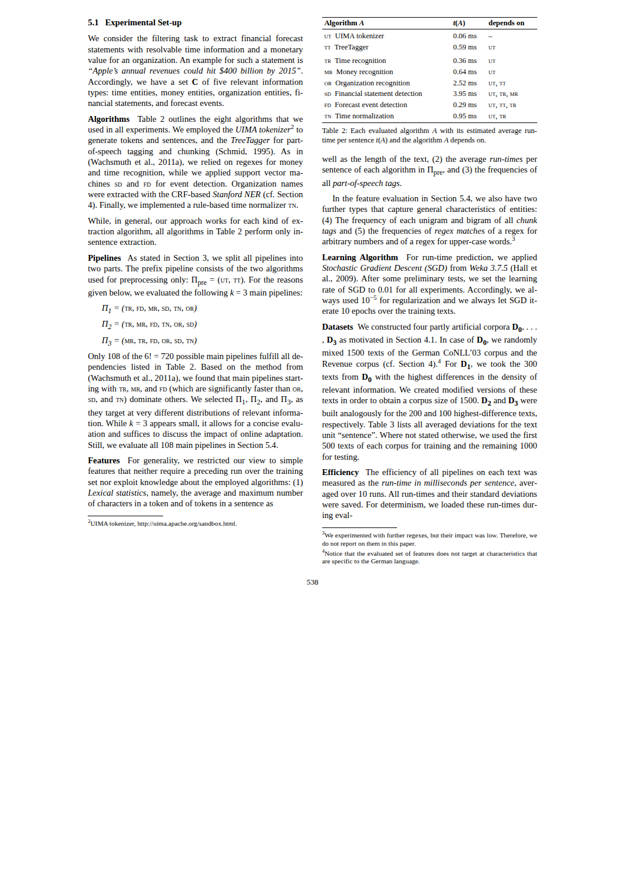5.1 Experimental Set-up
We consider the filtering task to extract financial forecast statements with resolvable time information and a monetary value for an organization. An example for such a statement is “Apple’s annual revenues could hit $400 billion by 2015”. Accordingly, we have a set C of five relevant information types: time entities, money entities, organization entities, financial statements, and forecast events.
Algorithms Table 2 outlines the eight algorithms that we used in all experiments. We employed the UIMA tokenizer2 to generate tokens and sentences, and the TreeTagger for part-of-speech tagging and chunking (Schmid, 1995). As in (Wachsmuth et al., 2011a), we relied on regexes for money and time recognition, while we applied support vector machines sd and fd for event detection. Organization names were extracted with the CRF-based Stanford NER (cf. Section 4). Finally, we implemented a rule-based time normalizer tn.
While, in general, our approach works for each kind of extraction algorithm, all algorithms in Table 2 perform only in-sentence extraction.
Pipelines As stated in Section 3, we split all pipelines into two parts. The prefix pipeline consists of the two algorithms used for preprocessing only: Πpre = (ut, tt). For the reasons given below, we evaluated the following k = 3 main pipelines:
Π1 = (tr, fd, mr, sd, tn, or)
Π2 = (tr, mr, fd, tn, or, sd)
Π3 = (mr, tr, fd, or, sd, tn)
Only 108 of the 6! = 720 possible main pipelines fulfill all dependencies listed in Table 2. Based on the method from (Wachsmuth et al., 2011a), we found that main pipelines starting with tr, mr, and fd (which are significantly faster than or, sd, and tn) dominate others. We selected Π1, Π2, and Π3, as they target at very different distributions of relevant information. While k = 3 appears small, it allows for a concise evaluation and suffices to discuss the impact of online adaptation. Still, we evaluate all 108 main pipelines in Section 5.4.
Features For generality, we restricted our view to simple features that neither require a preceding run over the training set nor exploit knowledge about the employed algorithms: (1) Lexical statistics, namely, the average and maximum number of characters in a token and of tokens in a sentence as
2UIMA tokenizer, http://uima.apache.org/sandbox.html.
| Algorithm A | t ( A ) | depends on |
| --- | --- | --- |
| ut UIMA tokenizer | 0.06 ms | – |
| tt TreeTagger | 0.59 ms | ut |
| tr Time recognition | 0.36 ms | ut |
| mr Money recognition | 0.64 ms | ut |
| or Organization recognition | 2.52 ms | ut , tt |
| sd Financial statement detection | 3.95 ms | ut , tr , mr |
| fd Forecast event detection | 0.29 ms | ut , tt , tr |
| tn Time normalization | 0.95 ms | ut , tr |
Table 2: Each evaluated algorithm A with its estimated average run-time per sentence t(A) and the algorithm A depends on.
well as the length of the text, (2) the average run-times per sentence of each algorithm in Πpre, and (3) the frequencies of all part-of-speech tags.
In the feature evaluation in Section 5.4, we also have two further types that capture general characteristics of entities: (4) The frequency of each unigram and bigram of all chunk tags and (5) the frequencies of regex matches of a regex for arbitrary numbers and of a regex for upper-case words.3
Learning Algorithm For run-time prediction, we applied Stochastic Gradient Descent (SGD) from Weka 3.7.5 (Hall et al., 2009). After some preliminary tests, we set the learning rate of SGD to 0.01 for all experiments. Accordingly, we always used 10−5 for regularization and we always let SGD iterate 10 epochs over the training texts.
Datasets We constructed four partly artificial corpora D0, . . . , D3 as motivated in Section 4.1. In case of D0, we randomly mixed 1500 texts of the German CoNLL’03 corpus and the Revenue corpus (cf. Section 4).4 For D1, we took the 300 texts from D0 with the highest differences in the density of relevant information. We created modified versions of these texts in order to obtain a corpus size of 1500. D2 and D3 were built analogously for the 200 and 100 highest-difference texts, respectively. Table 3 lists all averaged deviations for the text unit “sentence”. Where not stated otherwise, we used the first 500 texts of each corpus for training and the remaining 1000 for testing.
Efficiency The efficiency of all pipelines on each text was measured as the run-time in milliseconds per sentence, averaged over 10 runs. All run-times and their standard deviations were saved. For determinism, we loaded these run-times during eval-
3We experimented with further regexes, but their impact was low. Therefore, we do not report on them in this paper.
4Notice that the evaluated set of features does not target at characteristics that are specific to the German language.
538